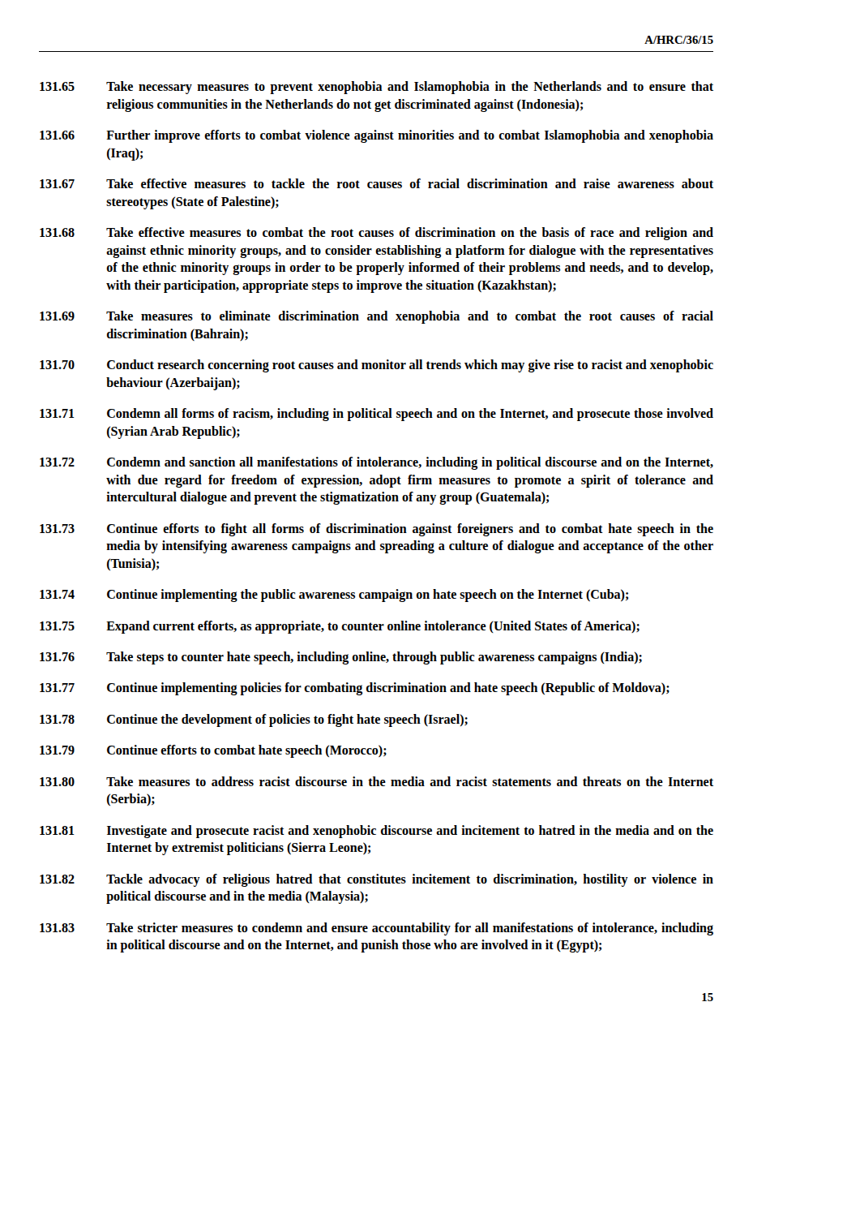A/HRC/36/15
131.65 Take necessary measures to prevent xenophobia and Islamophobia in the Netherlands and to ensure that religious communities in the Netherlands do not get discriminated against (Indonesia);
131.66 Further improve efforts to combat violence against minorities and to combat Islamophobia and xenophobia (Iraq);
131.67 Take effective measures to tackle the root causes of racial discrimination and raise awareness about stereotypes (State of Palestine);
131.68 Take effective measures to combat the root causes of discrimination on the basis of race and religion and against ethnic minority groups, and to consider establishing a platform for dialogue with the representatives of the ethnic minority groups in order to be properly informed of their problems and needs, and to develop, with their participation, appropriate steps to improve the situation (Kazakhstan);
131.69 Take measures to eliminate discrimination and xenophobia and to combat the root causes of racial discrimination (Bahrain);
131.70 Conduct research concerning root causes and monitor all trends which may give rise to racist and xenophobic behaviour (Azerbaijan);
131.71 Condemn all forms of racism, including in political speech and on the Internet, and prosecute those involved (Syrian Arab Republic);
131.72 Condemn and sanction all manifestations of intolerance, including in political discourse and on the Internet, with due regard for freedom of expression, adopt firm measures to promote a spirit of tolerance and intercultural dialogue and prevent the stigmatization of any group (Guatemala);
131.73 Continue efforts to fight all forms of discrimination against foreigners and to combat hate speech in the media by intensifying awareness campaigns and spreading a culture of dialogue and acceptance of the other (Tunisia);
131.74 Continue implementing the public awareness campaign on hate speech on the Internet (Cuba);
131.75 Expand current efforts, as appropriate, to counter online intolerance (United States of America);
131.76 Take steps to counter hate speech, including online, through public awareness campaigns (India);
131.77 Continue implementing policies for combating discrimination and hate speech (Republic of Moldova);
131.78 Continue the development of policies to fight hate speech (Israel);
131.79 Continue efforts to combat hate speech (Morocco);
131.80 Take measures to address racist discourse in the media and racist statements and threats on the Internet (Serbia);
131.81 Investigate and prosecute racist and xenophobic discourse and incitement to hatred in the media and on the Internet by extremist politicians (Sierra Leone);
131.82 Tackle advocacy of religious hatred that constitutes incitement to discrimination, hostility or violence in political discourse and in the media (Malaysia);
131.83 Take stricter measures to condemn and ensure accountability for all manifestations of intolerance, including in political discourse and on the Internet, and punish those who are involved in it (Egypt);
15